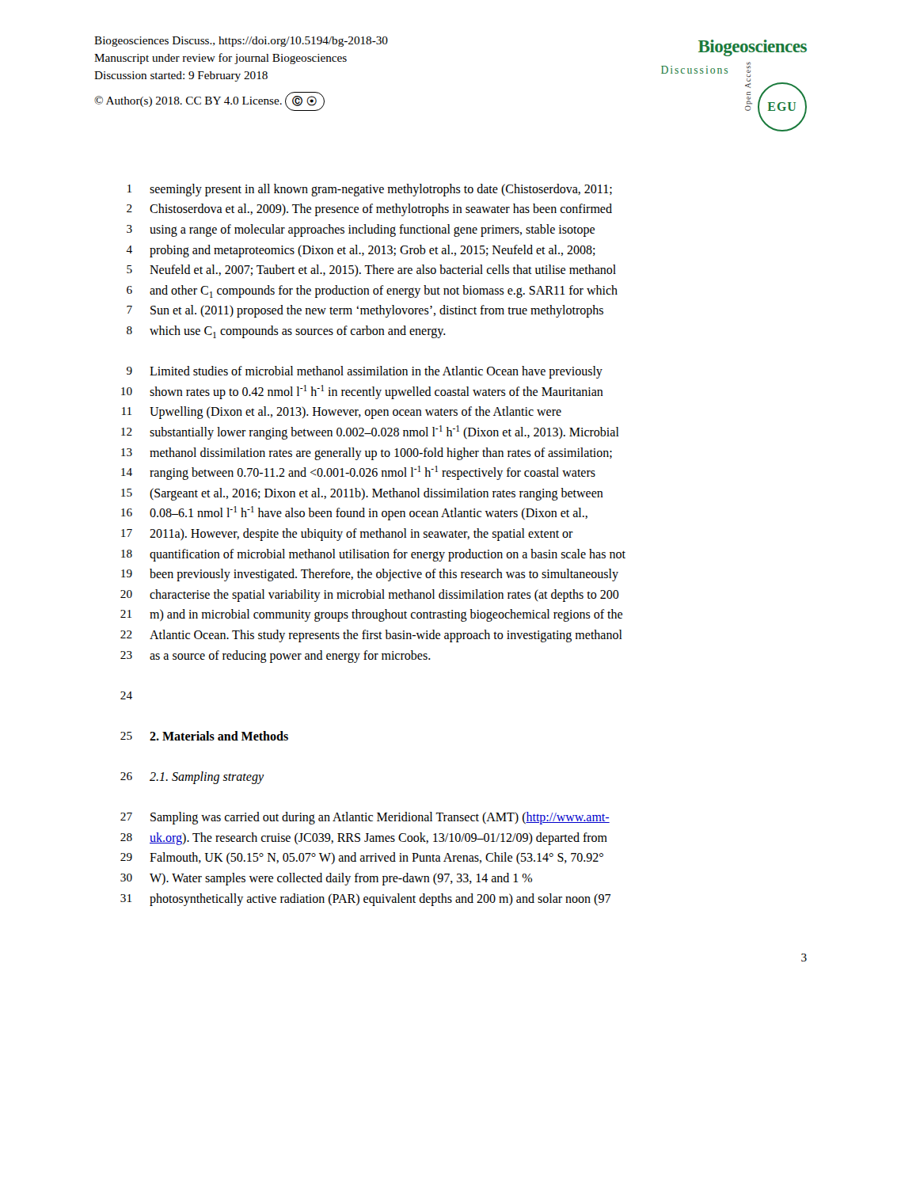Biogeosciences Discuss., https://doi.org/10.5194/bg-2018-30
Manuscript under review for journal Biogeosciences
Discussion started: 9 February 2018
© Author(s) 2018. CC BY 4.0 License.
Ⓒ ☉
Biogeosciences
Discussions Open Access EGU
1
seemingly present in all known gram-negative methylotrophs to date (Chistoserdova, 2011;
2
Chistoserdova et al., 2009). The presence of methylotrophs in seawater has been confirmed
3
using a range of molecular approaches including functional gene primers, stable isotope
4
probing and metaproteomics (Dixon et al., 2013; Grob et al., 2015; Neufeld et al., 2008;
5
Neufeld et al., 2007; Taubert et al., 2015). There are also bacterial cells that utilise methanol
6
and other C1 compounds for the production of energy but not biomass e.g. SAR11 for which
7
Sun et al. (2011) proposed the new term ‘methylovores’, distinct from true methylotrophs
8
which use C1 compounds as sources of carbon and energy.
9
Limited studies of microbial methanol assimilation in the Atlantic Ocean have previously
10
shown rates up to 0.42 nmol l-1 h-1 in recently upwelled coastal waters of the Mauritanian
11
Upwelling (Dixon et al., 2013). However, open ocean waters of the Atlantic were
12
substantially lower ranging between 0.002–0.028 nmol l-1 h-1 (Dixon et al., 2013). Microbial
13
methanol dissimilation rates are generally up to 1000-fold higher than rates of assimilation;
14
ranging between 0.70-11.2 and <0.001-0.026 nmol l-1 h-1 respectively for coastal waters
15
(Sargeant et al., 2016; Dixon et al., 2011b). Methanol dissimilation rates ranging between
16
0.08–6.1 nmol l-1 h-1 have also been found in open ocean Atlantic waters (Dixon et al.,
17
2011a). However, despite the ubiquity of methanol in seawater, the spatial extent or
18
quantification of microbial methanol utilisation for energy production on a basin scale has not
19
been previously investigated. Therefore, the objective of this research was to simultaneously
20
characterise the spatial variability in microbial methanol dissimilation rates (at depths to 200
21
m) and in microbial community groups throughout contrasting biogeochemical regions of the
22
Atlantic Ocean. This study represents the first basin-wide approach to investigating methanol
23
as a source of reducing power and energy for microbes.
24
25
2. Materials and Methods
26
2.1. Sampling strategy
27
Sampling was carried out during an Atlantic Meridional Transect (AMT) (http://www.amt-
28
uk.org). The research cruise (JC039, RRS James Cook, 13/10/09–01/12/09) departed from
29
Falmouth, UK (50.15° N, 05.07° W) and arrived in Punta Arenas, Chile (53.14° S, 70.92°
30
W). Water samples were collected daily from pre-dawn (97, 33, 14 and 1 %
31
photosynthetically active radiation (PAR) equivalent depths and 200 m) and solar noon (97
3